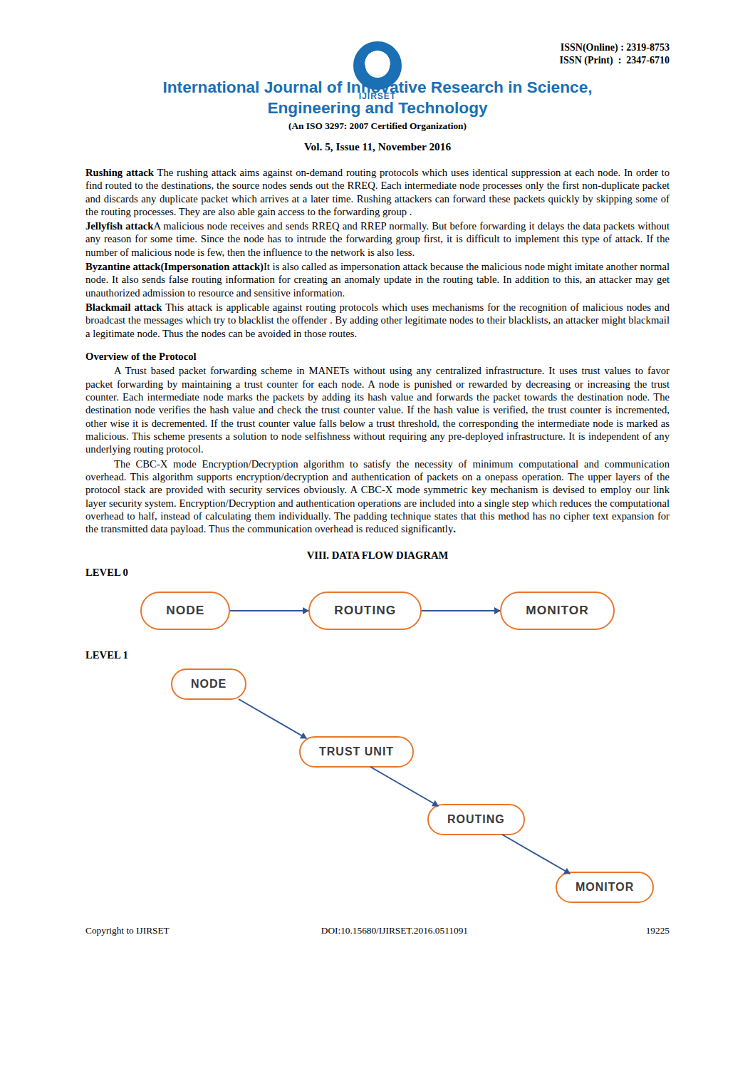IJIRSET
ISSN(Online) : 2319-8753
ISSN (Print) : 2347-6710
International Journal of Innovative Research in Science,
Engineering and Technology
(An ISO 3297: 2007 Certified Organization)
Vol. 5, Issue 11, November 2016
Rushing attack The rushing attack aims against on-demand routing protocols which uses identical suppression at each node. In order to find routed to the destinations, the source nodes sends out the RREQ. Each intermediate node processes only the first non-duplicate packet and discards any duplicate packet which arrives at a later time. Rushing attackers can forward these packets quickly by skipping some of the routing processes. They are also able gain access to the forwarding group .
Jellyfish attack A malicious node receives and sends RREQ and RREP normally. But before forwarding it delays the data packets without any reason for some time. Since the node has to intrude the forwarding group first, it is difficult to implement this type of attack. If the number of malicious node is few, then the influence to the network is also less.
Byzantine attack(Impersonation attack) It is also called as impersonation attack because the malicious node might imitate another normal node. It also sends false routing information for creating an anomaly update in the routing table. In addition to this, an attacker may get unauthorized admission to resource and sensitive information.
Blackmail attack This attack is applicable against routing protocols which uses mechanisms for the recognition of malicious nodes and broadcast the messages which try to blacklist the offender . By adding other legitimate nodes to their blacklists, an attacker might blackmail a legitimate node. Thus the nodes can be avoided in those routes.
Overview of the Protocol
A Trust based packet forwarding scheme in MANETs without using any centralized infrastructure. It uses trust values to favor packet forwarding by maintaining a trust counter for each node. A node is punished or rewarded by decreasing or increasing the trust counter. Each intermediate node marks the packets by adding its hash value and forwards the packet towards the destination node. The destination node verifies the hash value and check the trust counter value. If the hash value is verified, the trust counter is incremented, other wise it is decremented. If the trust counter value falls below a trust threshold, the corresponding the intermediate node is marked as malicious. This scheme presents a solution to node selfishness without requiring any pre-deployed infrastructure. It is independent of any underlying routing protocol.
The CBC-X mode Encryption/Decryption algorithm to satisfy the necessity of minimum computational and communication overhead. This algorithm supports encryption/decryption and authentication of packets on a onepass operation. The upper layers of the protocol stack are provided with security services obviously. A CBC-X mode symmetric key mechanism is devised to employ our link layer security system. Encryption/Decryption and authentication operations are included into a single step which reduces the computational overhead to half, instead of calculating them individually. The padding technique states that this method has no cipher text expansion for the transmitted data payload. Thus the communication overhead is reduced significantly.
VIII. DATA FLOW DIAGRAM
LEVEL 0
NODE
ROUTING
MONITOR
LEVEL 1
NODE
TRUST UNIT
ROUTING
MONITOR
Copyright to IJIRSET
DOI:10.15680/IJIRSET.2016.0511091
19225